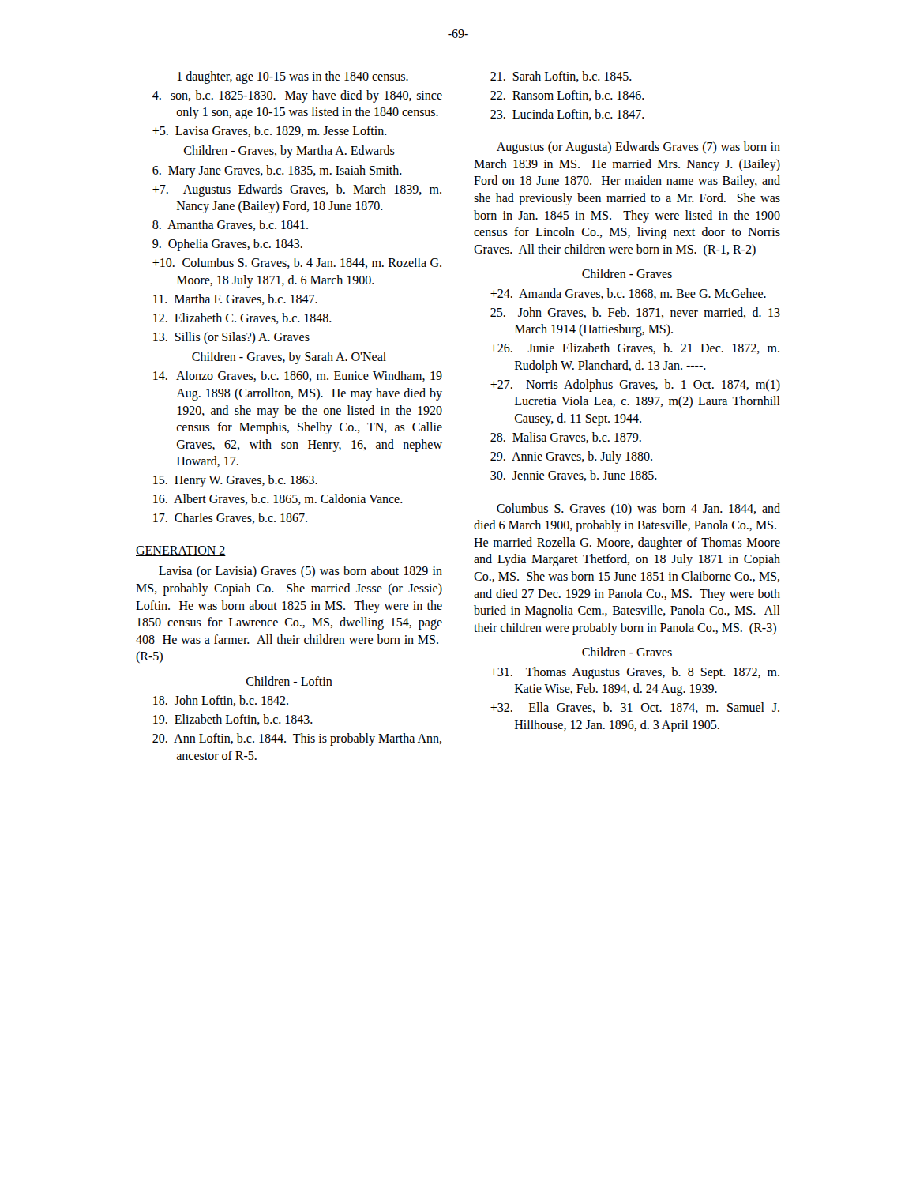-69-
1 daughter, age 10-15 was in the 1840 census.
4. son, b.c. 1825-1830. May have died by 1840, since only 1 son, age 10-15 was listed in the 1840 census.
+5. Lavisa Graves, b.c. 1829, m. Jesse Loftin.
Children - Graves, by Martha A. Edwards
6. Mary Jane Graves, b.c. 1835, m. Isaiah Smith.
+7. Augustus Edwards Graves, b. March 1839, m. Nancy Jane (Bailey) Ford, 18 June 1870.
8. Amantha Graves, b.c. 1841.
9. Ophelia Graves, b.c. 1843.
+10. Columbus S. Graves, b. 4 Jan. 1844, m. Rozella G. Moore, 18 July 1871, d. 6 March 1900.
11. Martha F. Graves, b.c. 1847.
12. Elizabeth C. Graves, b.c. 1848.
13. Sillis (or Silas?) A. Graves
Children - Graves, by Sarah A. O'Neal
14. Alonzo Graves, b.c. 1860, m. Eunice Windham, 19 Aug. 1898 (Carrollton, MS). He may have died by 1920, and she may be the one listed in the 1920 census for Memphis, Shelby Co., TN, as Callie Graves, 62, with son Henry, 16, and nephew Howard, 17.
15. Henry W. Graves, b.c. 1863.
16. Albert Graves, b.c. 1865, m. Caldonia Vance.
17. Charles Graves, b.c. 1867.
GENERATION 2
Lavisa (or Lavisia) Graves (5) was born about 1829 in MS, probably Copiah Co. She married Jesse (or Jessie) Loftin. He was born about 1825 in MS. They were in the 1850 census for Lawrence Co., MS, dwelling 154, page 408 He was a farmer. All their children were born in MS. (R-5)
Children - Loftin
18. John Loftin, b.c. 1842.
19. Elizabeth Loftin, b.c. 1843.
20. Ann Loftin, b.c. 1844. This is probably Martha Ann, ancestor of R-5.
21. Sarah Loftin, b.c. 1845.
22. Ransom Loftin, b.c. 1846.
23. Lucinda Loftin, b.c. 1847.
Augustus (or Augusta) Edwards Graves (7) was born in March 1839 in MS. He married Mrs. Nancy J. (Bailey) Ford on 18 June 1870. Her maiden name was Bailey, and she had previously been married to a Mr. Ford. She was born in Jan. 1845 in MS. They were listed in the 1900 census for Lincoln Co., MS, living next door to Norris Graves. All their children were born in MS. (R-1, R-2)
Children - Graves
+24. Amanda Graves, b.c. 1868, m. Bee G. McGehee.
25. John Graves, b. Feb. 1871, never married, d. 13 March 1914 (Hattiesburg, MS).
+26. Junie Elizabeth Graves, b. 21 Dec. 1872, m. Rudolph W. Planchard, d. 13 Jan. ----.
+27. Norris Adolphus Graves, b. 1 Oct. 1874, m(1) Lucretia Viola Lea, c. 1897, m(2) Laura Thornhill Causey, d. 11 Sept. 1944.
28. Malisa Graves, b.c. 1879.
29. Annie Graves, b. July 1880.
30. Jennie Graves, b. June 1885.
Columbus S. Graves (10) was born 4 Jan. 1844, and died 6 March 1900, probably in Batesville, Panola Co., MS. He married Rozella G. Moore, daughter of Thomas Moore and Lydia Margaret Thetford, on 18 July 1871 in Copiah Co., MS. She was born 15 June 1851 in Claiborne Co., MS, and died 27 Dec. 1929 in Panola Co., MS. They were both buried in Magnolia Cem., Batesville, Panola Co., MS. All their children were probably born in Panola Co., MS. (R-3)
Children - Graves
+31. Thomas Augustus Graves, b. 8 Sept. 1872, m. Katie Wise, Feb. 1894, d. 24 Aug. 1939.
+32. Ella Graves, b. 31 Oct. 1874, m. Samuel J. Hillhouse, 12 Jan. 1896, d. 3 April 1905.